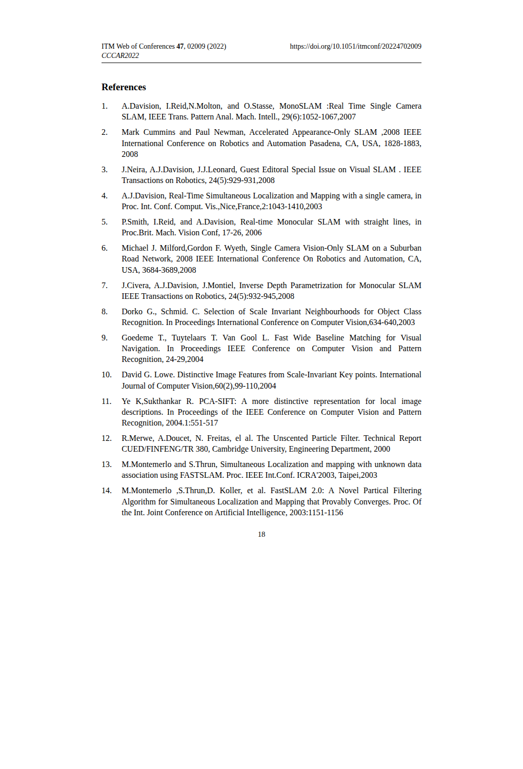ITM Web of Conferences 47, 02009 (2022)
CCCAR2022
https://doi.org/10.1051/itmconf/20224702009
References
1. A.Davision, I.Reid,N.Molton, and O.Stasse, MonoSLAM :Real Time Single Camera SLAM, IEEE Trans. Pattern Anal. Mach. Intell., 29(6):1052-1067,2007
2. Mark Cummins and Paul Newman, Accelerated Appearance-Only SLAM ,2008 IEEE International Conference on Robotics and Automation Pasadena, CA, USA, 1828-1883, 2008
3. J.Neira, A.J.Davision, J.J.Leonard, Guest Editoral Special Issue on Visual SLAM . IEEE Transactions on Robotics, 24(5):929-931,2008
4. A.J.Davision, Real-Time Simultaneous Localization and Mapping with a single camera, in Proc. Int. Conf. Comput. Vis.,Nice,France,2:1043-1410,2003
5. P.Smith, I.Reid, and A.Davision, Real-time Monocular SLAM with straight lines, in Proc.Brit. Mach. Vision Conf, 17-26, 2006
6. Michael J. Milford,Gordon F. Wyeth, Single Camera Vision-Only SLAM on a Suburban Road Network, 2008 IEEE International Conference On Robotics and Automation, CA, USA, 3684-3689,2008
7. J.Civera, A.J.Davision, J.Montiel, Inverse Depth Parametrization for Monocular SLAM IEEE Transactions on Robotics, 24(5):932-945,2008
8. Dorko G., Schmid. C. Selection of Scale Invariant Neighbourhoods for Object Class Recognition. In Proceedings International Conference on Computer Vision,634-640,2003
9. Goedeme T., Tuytelaars T. Van Gool L. Fast Wide Baseline Matching for Visual Navigation. In Proceedings IEEE Conference on Computer Vision and Pattern Recognition, 24-29,2004
10. David G. Lowe. Distinctive Image Features from Scale-Invariant Key points. International Journal of Computer Vision,60(2),99-110,2004
11. Ye K,Sukthankar R. PCA-SIFT: A more distinctive representation for local image descriptions. In Proceedings of the IEEE Conference on Computer Vision and Pattern Recognition, 2004.1:551-517
12. R.Merwe, A.Doucet, N. Freitas, el al. The Unscented Particle Filter. Technical Report CUED/FINFENG/TR 380, Cambridge University, Engineering Department, 2000
13. M.Montemerlo and S.Thrun, Simultaneous Localization and mapping with unknown data association using FASTSLAM. Proc. IEEE Int.Conf. ICRA'2003, Taipei,2003
14. M.Montemerlo ,S.Thrun,D. Koller, et al. FastSLAM 2.0: A Novel Partical Filtering Algorithm for Simultaneous Localization and Mapping that Provably Converges. Proc. Of the Int. Joint Conference on Artificial Intelligence, 2003:1151-1156
18